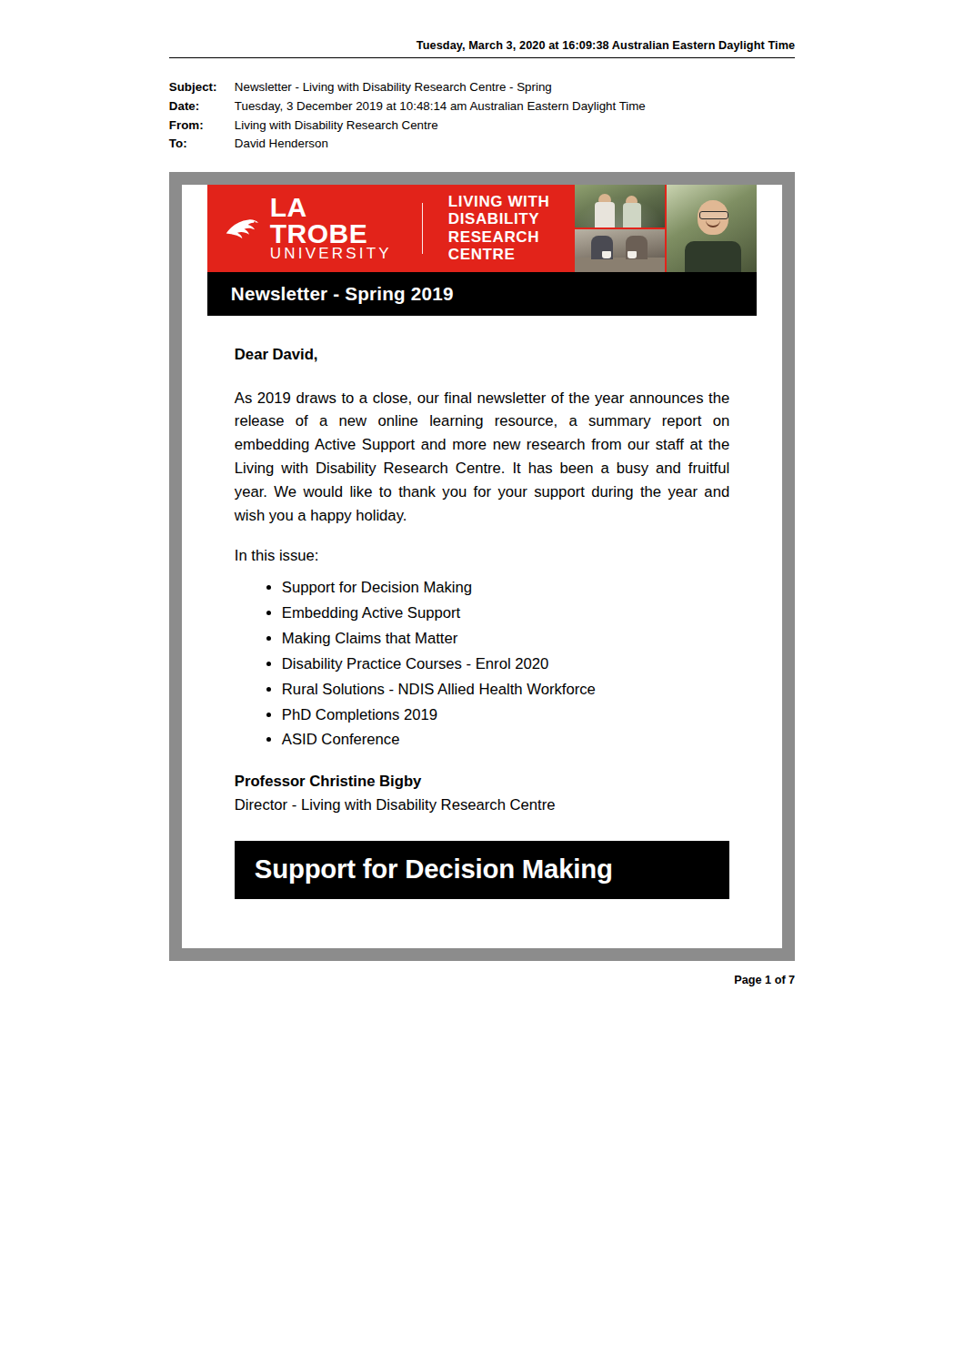Tuesday, March 3, 2020 at 16:09:38 Australian Eastern Daylight Time
Subject:
Newsletter - Living with Disability Research Centre - Spring
Date:
Tuesday, 3 December 2019 at 10:48:14 am Australian Eastern Daylight Time
From:
Living with Disability Research Centre
To:
David Henderson
LA TROBE
UNIVERSITY
LIVING WITH DISABILITY
RESEARCH CENTRE
Newsletter - Spring 2019
Dear David,
As 2019 draws to a close, our final newsletter of the year announces the release of a new online learning resource, a summary report on embedding Active Support and more new research from our staff at the Living with Disability Research Centre. It has been a busy and fruitful year. We would like to thank you for your support during the year and wish you a happy holiday.
In this issue:
Support for Decision Making
Embedding Active Support
Making Claims that Matter
Disability Practice Courses - Enrol 2020
Rural Solutions - NDIS Allied Health Workforce
PhD Completions 2019
ASID Conference
Professor Christine Bigby
Director - Living with Disability Research Centre
Support for Decision Making
Page 1 of 7